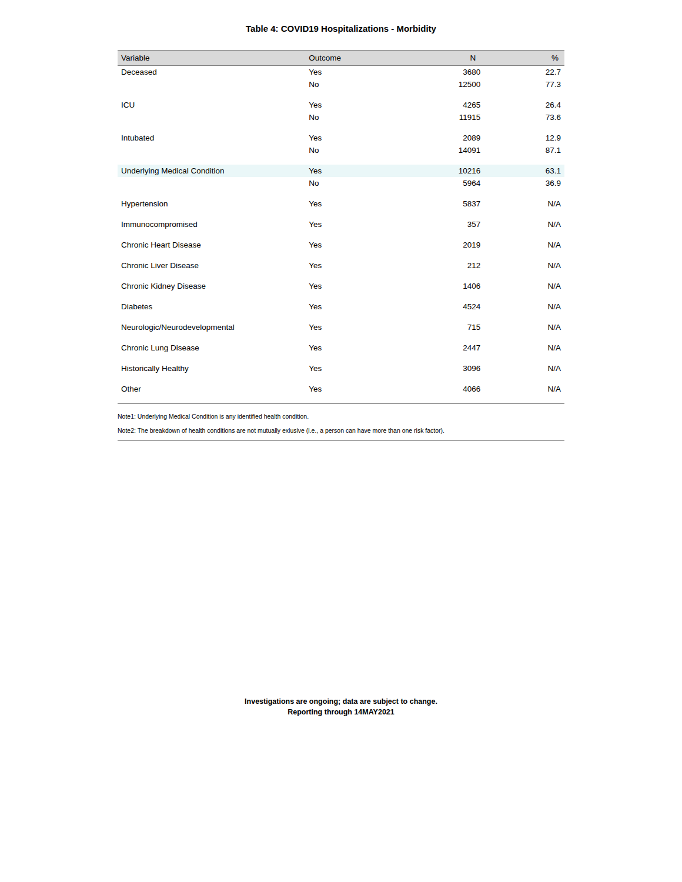Table 4: COVID19 Hospitalizations - Morbidity
| Variable | Outcome | N | % |
| --- | --- | --- | --- |
| Deceased | Yes | 3680 | 22.7 |
| | No | 12500 | 77.3 |
| ICU | Yes | 4265 | 26.4 |
| | No | 11915 | 73.6 |
| Intubated | Yes | 2089 | 12.9 |
| | No | 14091 | 87.1 |
| Underlying Medical Condition | Yes | 10216 | 63.1 |
| | No | 5964 | 36.9 |
| Hypertension | Yes | 5837 | N/A |
| Immunocompromised | Yes | 357 | N/A |
| Chronic Heart Disease | Yes | 2019 | N/A |
| Chronic Liver Disease | Yes | 212 | N/A |
| Chronic Kidney Disease | Yes | 1406 | N/A |
| Diabetes | Yes | 4524 | N/A |
| Neurologic/Neurodevelopmental | Yes | 715 | N/A |
| Chronic Lung Disease | Yes | 2447 | N/A |
| Historically Healthy | Yes | 3096 | N/A |
| Other | Yes | 4066 | N/A |
Note1: Underlying Medical Condition is any identified health condition.
Note2: The breakdown of health conditions are not mutually exlusive (i.e., a person can have more than one risk factor).
Investigations are ongoing; data are subject to change.
Reporting through 14MAY2021